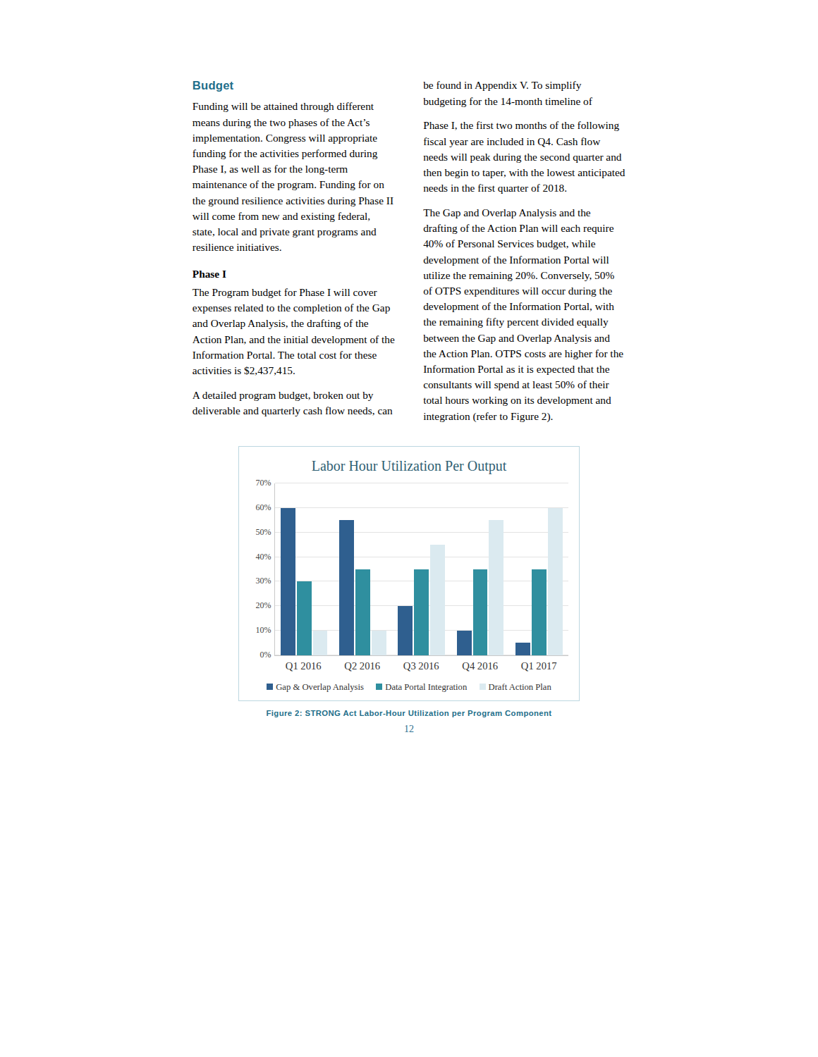Budget
Funding will be attained through different means during the two phases of the Act’s implementation. Congress will appropriate funding for the activities performed during Phase I, as well as for the long-term maintenance of the program. Funding for on the ground resilience activities during Phase II will come from new and existing federal, state, local and private grant programs and resilience initiatives.
Phase I
The Program budget for Phase I will cover expenses related to the completion of the Gap and Overlap Analysis, the drafting of the Action Plan, and the initial development of the Information Portal. The total cost for these activities is $2,437,415.
A detailed program budget, broken out by deliverable and quarterly cash flow needs, can be found in Appendix V. To simplify budgeting for the 14-month timeline of
Phase I, the first two months of the following fiscal year are included in Q4. Cash flow needs will peak during the second quarter and then begin to taper, with the lowest anticipated needs in the first quarter of 2018.
The Gap and Overlap Analysis and the drafting of the Action Plan will each require 40% of Personal Services budget, while development of the Information Portal will utilize the remaining 20%. Conversely, 50% of OTPS expenditures will occur during the development of the Information Portal, with the remaining fifty percent divided equally between the Gap and Overlap Analysis and the Action Plan. OTPS costs are higher for the Information Portal as it is expected that the consultants will spend at least 50% of their total hours working on its development and integration (refer to Figure 2).
Labor Hour Utilization Per Output
70%
60%
50%
40%
30%
20%
10%
0%
Q1 2016 Q2 2016 Q3 2016 Q4 2016 Q1 2017
Gap & Overlap Analysis
Data Portal Integration
Draft Action Plan
Figure 2: STRONG Act Labor-Hour Utilization per Program Component
12